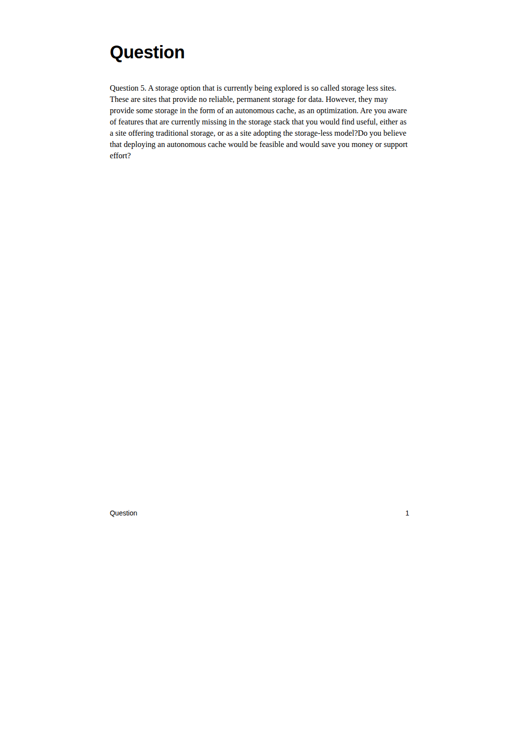Question
Question 5. A storage option that is currently being explored is so called storage less sites. These are sites that provide no reliable, permanent storage for data. However, they may provide some storage in the form of an autonomous cache, as an optimization. Are you aware of features that are currently missing in the storage stack that you would find useful, either as a site offering traditional storage, or as a site adopting the storage-less model?Do you believe that deploying an autonomous cache would be feasible and would save you money or support effort?
Question 1